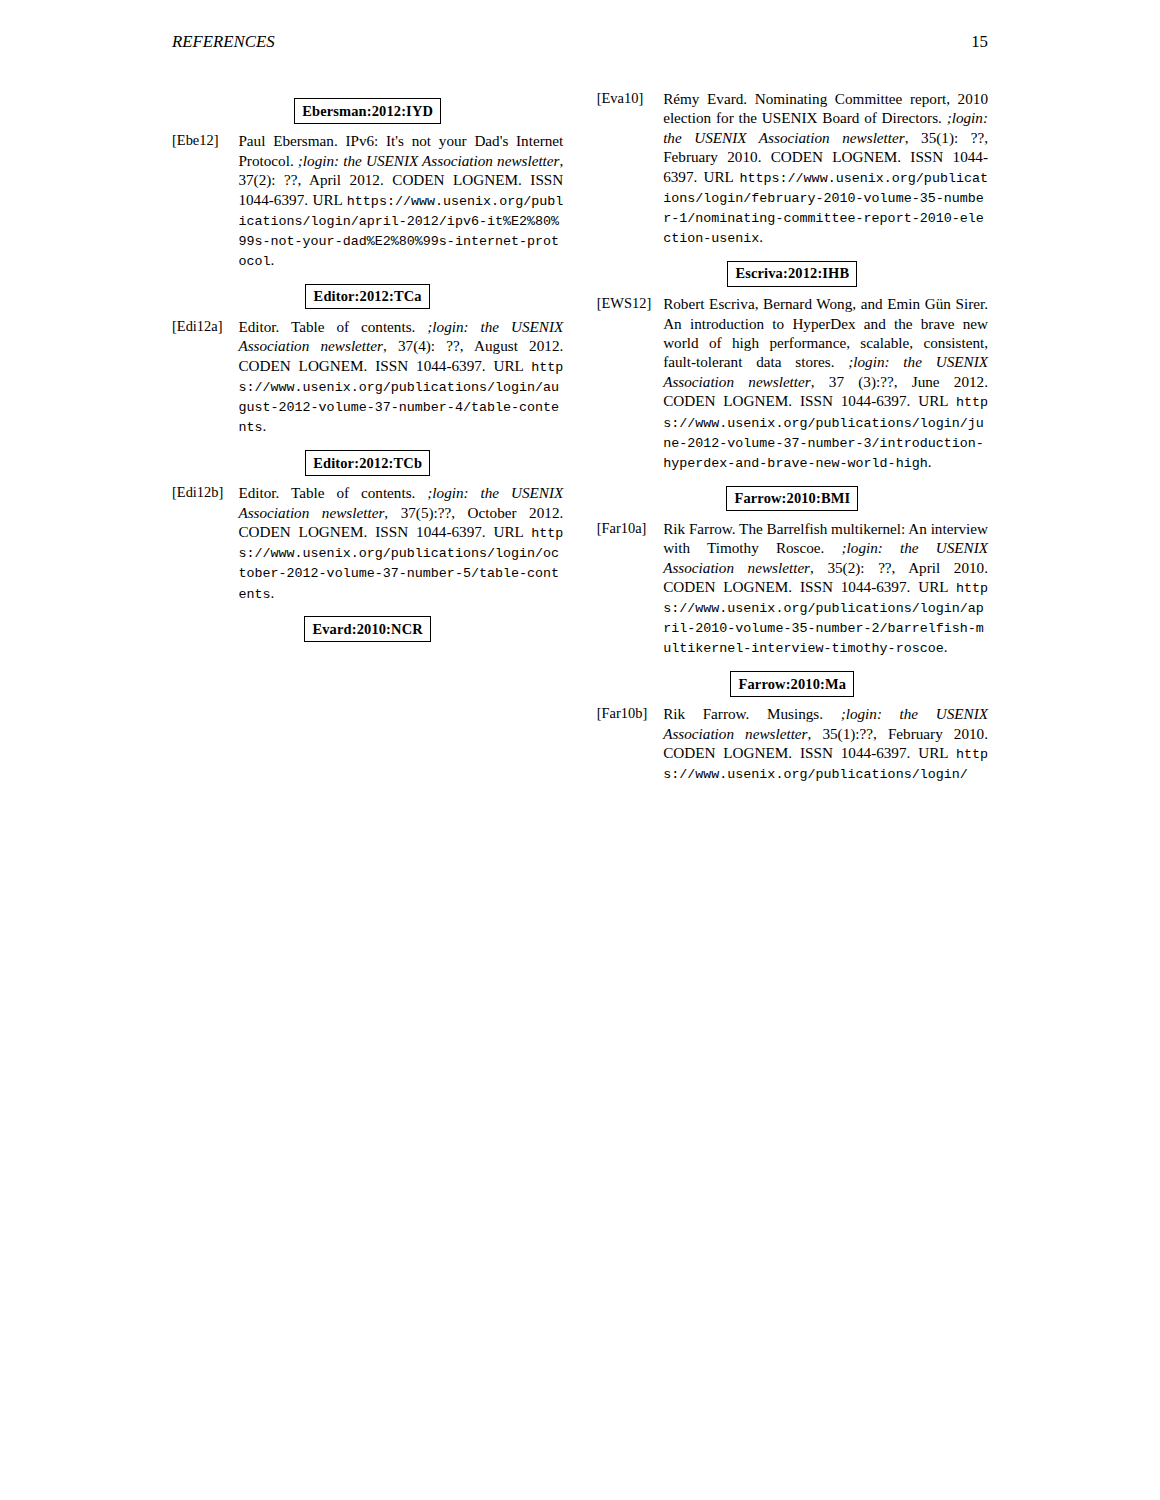REFERENCES 15
Ebersman:2012:IYD
[Ebe12]
Paul Ebersman. IPv6: It's not your Dad's Internet Protocol. ;login: the USENIX Association newsletter, 37(2): ??, April 2012. CODEN LOGNEM. ISSN 1044-6397. URL https://www.usenix.org/publications/login/april-2012/ipv6-it%E2%80%99s-not-your-dad%E2%80%99s-internet-protocol.
Editor:2012:TCa
[Edi12a]
Editor. Table of contents. ;login: the USENIX Association newsletter, 37(4): ??, August 2012. CODEN LOGNEM. ISSN 1044-6397. URL https://www.usenix.org/publications/login/august-2012-volume-37-number-4/table-contents.
Editor:2012:TCb
[Edi12b]
Editor. Table of contents. ;login: the USENIX Association newsletter, 37(5):??, October 2012. CODEN LOGNEM. ISSN 1044-6397. URL https://www.usenix.org/publications/login/october-2012-volume-37-number-5/table-contents.
Evard:2010:NCR
[Eva10]
Rémy Evard. Nominating Committee report, 2010 election for the USENIX Board of Directors. ;login: the USENIX Association newsletter, 35(1): ??, February 2010. CODEN LOGNEM. ISSN 1044-6397. URL https://www.usenix.org/publications/login/february-2010-volume-35-number-1/nominating-committee-report-2010-election-usenix.
Escriva:2012:IHB
[EWS12]
Robert Escriva, Bernard Wong, and Emin Gün Sirer. An introduction to HyperDex and the brave new world of high performance, scalable, consistent, fault-tolerant data stores. ;login: the USENIX Association newsletter, 37 (3):??, June 2012. CODEN LOGNEM. ISSN 1044-6397. URL https://www.usenix.org/publications/login/june-2012-volume-37-number-3/introduction-hyperdex-and-brave-new-world-high.
Farrow:2010:BMI
[Far10a]
Rik Farrow. The Barrelfish multikernel: An interview with Timothy Roscoe. ;login: the USENIX Association newsletter, 35(2): ??, April 2010. CODEN LOGNEM. ISSN 1044-6397. URL https://www.usenix.org/publications/login/april-2010-volume-35-number-2/barrelfish-multikernel-interview-timothy-roscoe.
Farrow:2010:Ma
[Far10b]
Rik Farrow. Musings. ;login: the USENIX Association newsletter, 35(1):??, February 2010. CODEN LOGNEM. ISSN 1044-6397. URL https://www.usenix.org/publications/login/